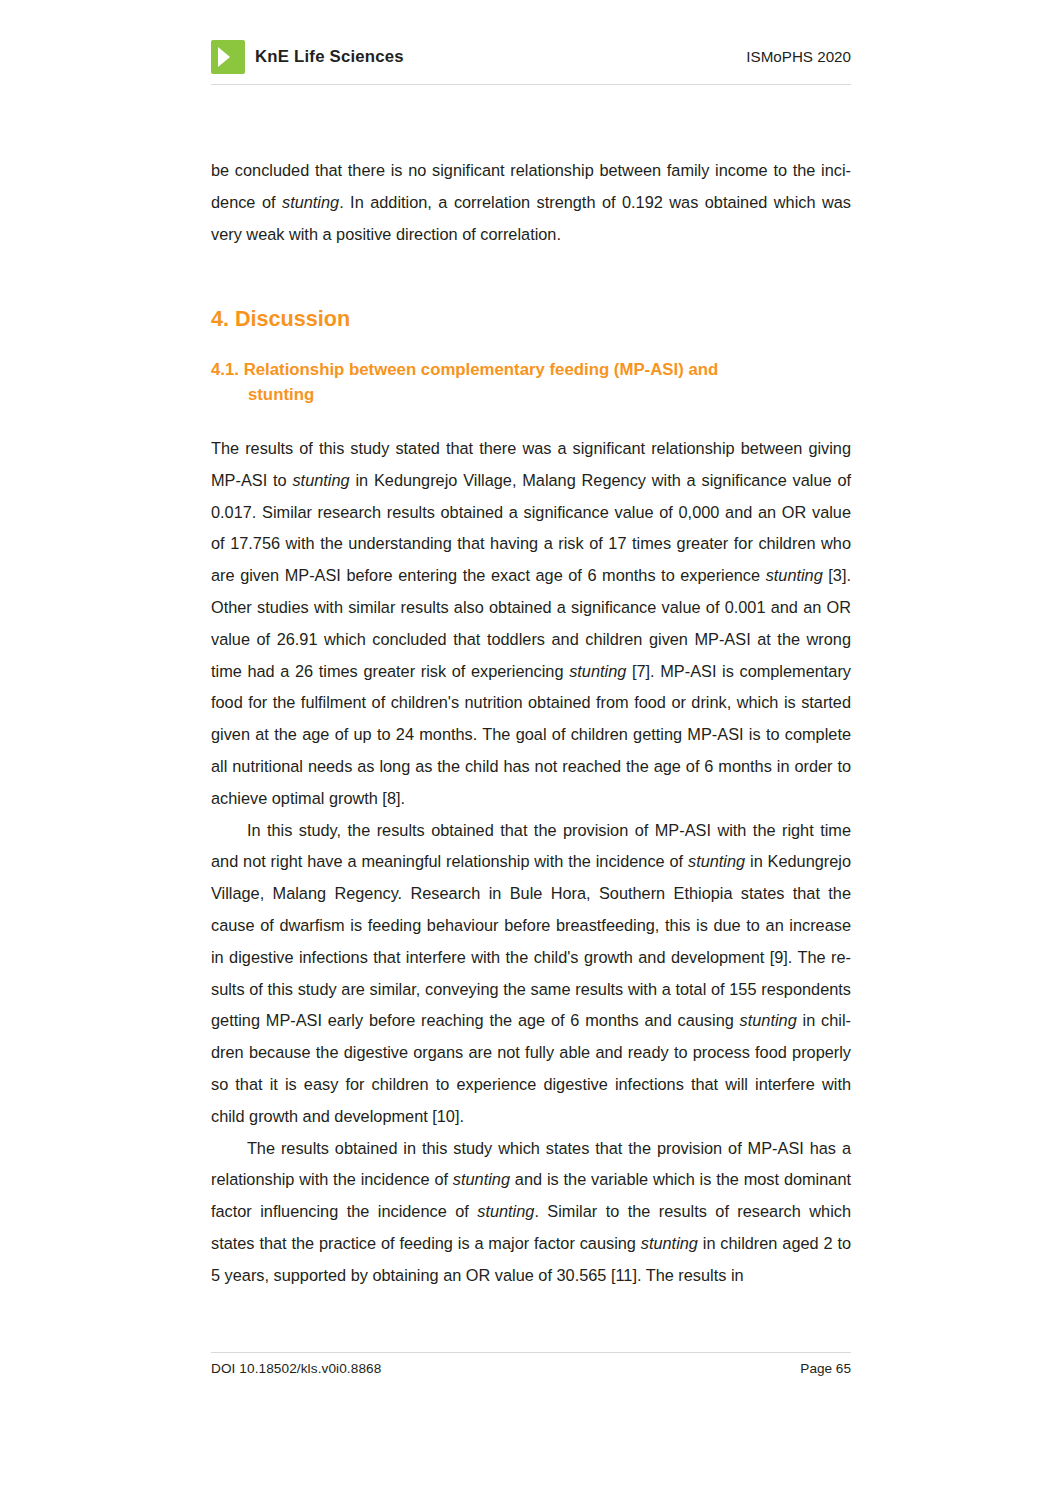KnE Life Sciences
ISMoPHS 2020
be concluded that there is no significant relationship between family income to the incidence of stunting. In addition, a correlation strength of 0.192 was obtained which was very weak with a positive direction of correlation.
4. Discussion
4.1. Relationship between complementary feeding (MP-ASI) and stunting
The results of this study stated that there was a significant relationship between giving MP-ASI to stunting in Kedungrejo Village, Malang Regency with a significance value of 0.017. Similar research results obtained a significance value of 0,000 and an OR value of 17.756 with the understanding that having a risk of 17 times greater for children who are given MP-ASI before entering the exact age of 6 months to experience stunting [3]. Other studies with similar results also obtained a significance value of 0.001 and an OR value of 26.91 which concluded that toddlers and children given MP-ASI at the wrong time had a 26 times greater risk of experiencing stunting [7]. MP-ASI is complementary food for the fulfilment of children's nutrition obtained from food or drink, which is started given at the age of up to 24 months. The goal of children getting MP-ASI is to complete all nutritional needs as long as the child has not reached the age of 6 months in order to achieve optimal growth [8].
In this study, the results obtained that the provision of MP-ASI with the right time and not right have a meaningful relationship with the incidence of stunting in Kedungrejo Village, Malang Regency. Research in Bule Hora, Southern Ethiopia states that the cause of dwarfism is feeding behaviour before breastfeeding, this is due to an increase in digestive infections that interfere with the child's growth and development [9]. The results of this study are similar, conveying the same results with a total of 155 respondents getting MP-ASI early before reaching the age of 6 months and causing stunting in children because the digestive organs are not fully able and ready to process food properly so that it is easy for children to experience digestive infections that will interfere with child growth and development [10].
The results obtained in this study which states that the provision of MP-ASI has a relationship with the incidence of stunting and is the variable which is the most dominant factor influencing the incidence of stunting. Similar to the results of research which states that the practice of feeding is a major factor causing stunting in children aged 2 to 5 years, supported by obtaining an OR value of 30.565 [11]. The results in
DOI 10.18502/kls.v0i0.8868
Page 65